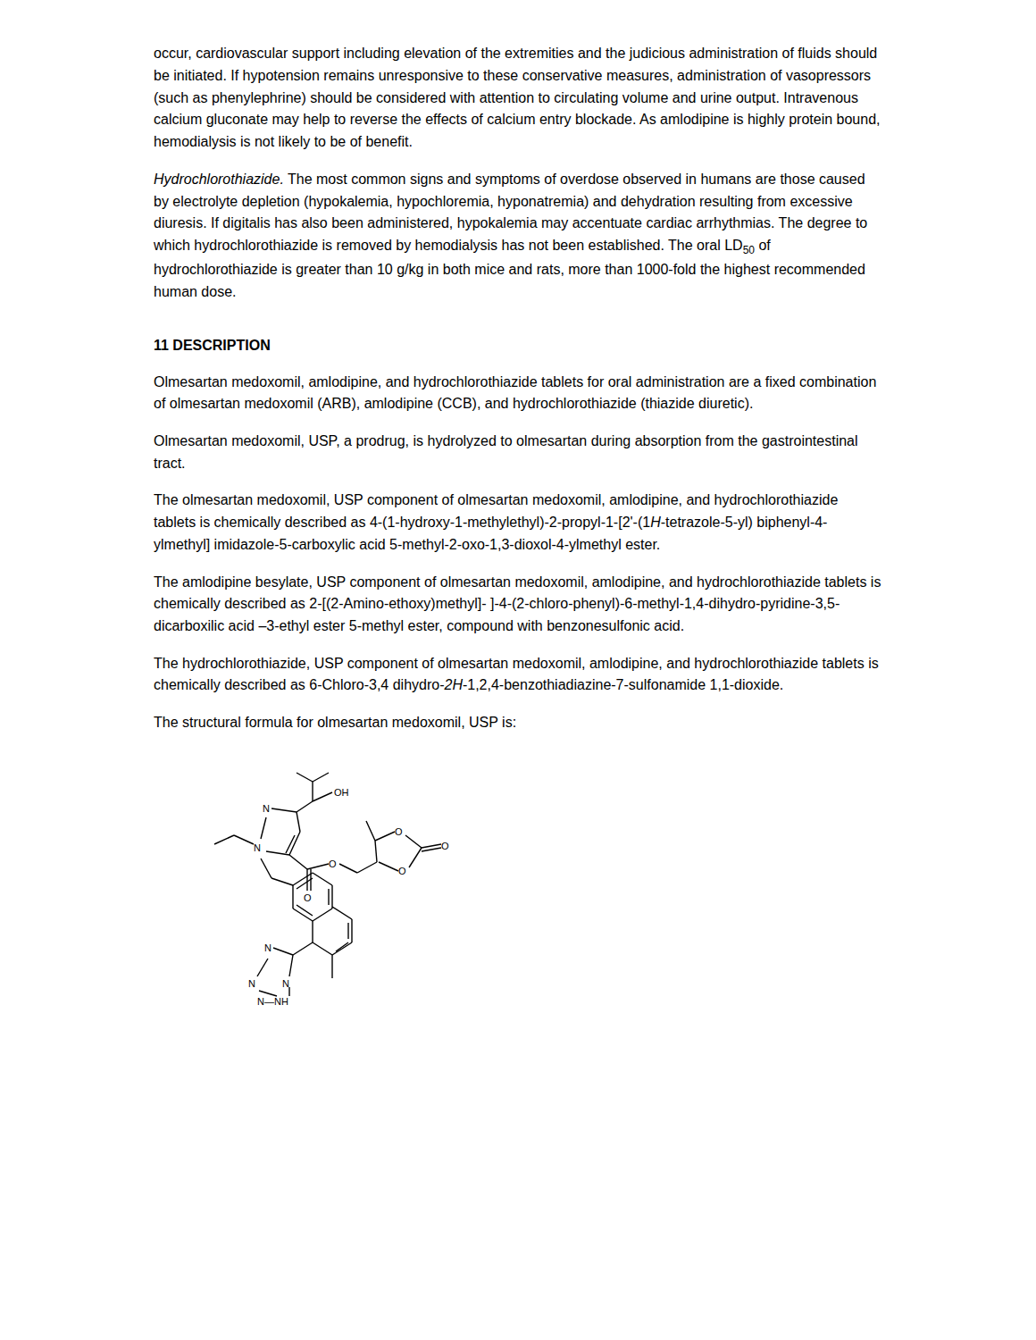occur, cardiovascular support including elevation of the extremities and the judicious administration of fluids should be initiated. If hypotension remains unresponsive to these conservative measures, administration of vasopressors (such as phenylephrine) should be considered with attention to circulating volume and urine output. Intravenous calcium gluconate may help to reverse the effects of calcium entry blockade. As amlodipine is highly protein bound, hemodialysis is not likely to be of benefit.
Hydrochlorothiazide. The most common signs and symptoms of overdose observed in humans are those caused by electrolyte depletion (hypokalemia, hypochloremia, hyponatremia) and dehydration resulting from excessive diuresis. If digitalis has also been administered, hypokalemia may accentuate cardiac arrhythmias. The degree to which hydrochlorothiazide is removed by hemodialysis has not been established. The oral LD50 of hydrochlorothiazide is greater than 10 g/kg in both mice and rats, more than 1000-fold the highest recommended human dose.
11 DESCRIPTION
Olmesartan medoxomil, amlodipine, and hydrochlorothiazide tablets for oral administration are a fixed combination of olmesartan medoxomil (ARB), amlodipine (CCB), and hydrochlorothiazide (thiazide diuretic).
Olmesartan medoxomil, USP, a prodrug, is hydrolyzed to olmesartan during absorption from the gastrointestinal tract.
The olmesartan medoxomil, USP component of olmesartan medoxomil, amlodipine, and hydrochlorothiazide tablets is chemically described as 4-(1-hydroxy-1-methylethyl)-2-propyl-1-[2'-(1H-tetrazole-5-yl) biphenyl-4-ylmethyl] imidazole-5-carboxylic acid 5-methyl-2-oxo-1,3-dioxol-4-ylmethyl ester.
The amlodipine besylate, USP component of olmesartan medoxomil, amlodipine, and hydrochlorothiazide tablets is chemically described as 2-[(2-Amino-ethoxy)methyl]- ]-4-(2-chloro-phenyl)-6-methyl-1,4-dihydro-pyridine-3,5-dicarboxilic acid –3-ethyl ester 5-methyl ester, compound with benzonesulfonic acid.
The hydrochlorothiazide, USP component of olmesartan medoxomil, amlodipine, and hydrochlorothiazide tablets is chemically described as 6-Chloro-3,4 dihydro-2H-1,2,4-benzothiadiazine-7-sulfonamide 1,1-dioxide.
The structural formula for olmesartan medoxomil, USP is:
OH N N O O O O O N N N N—NH